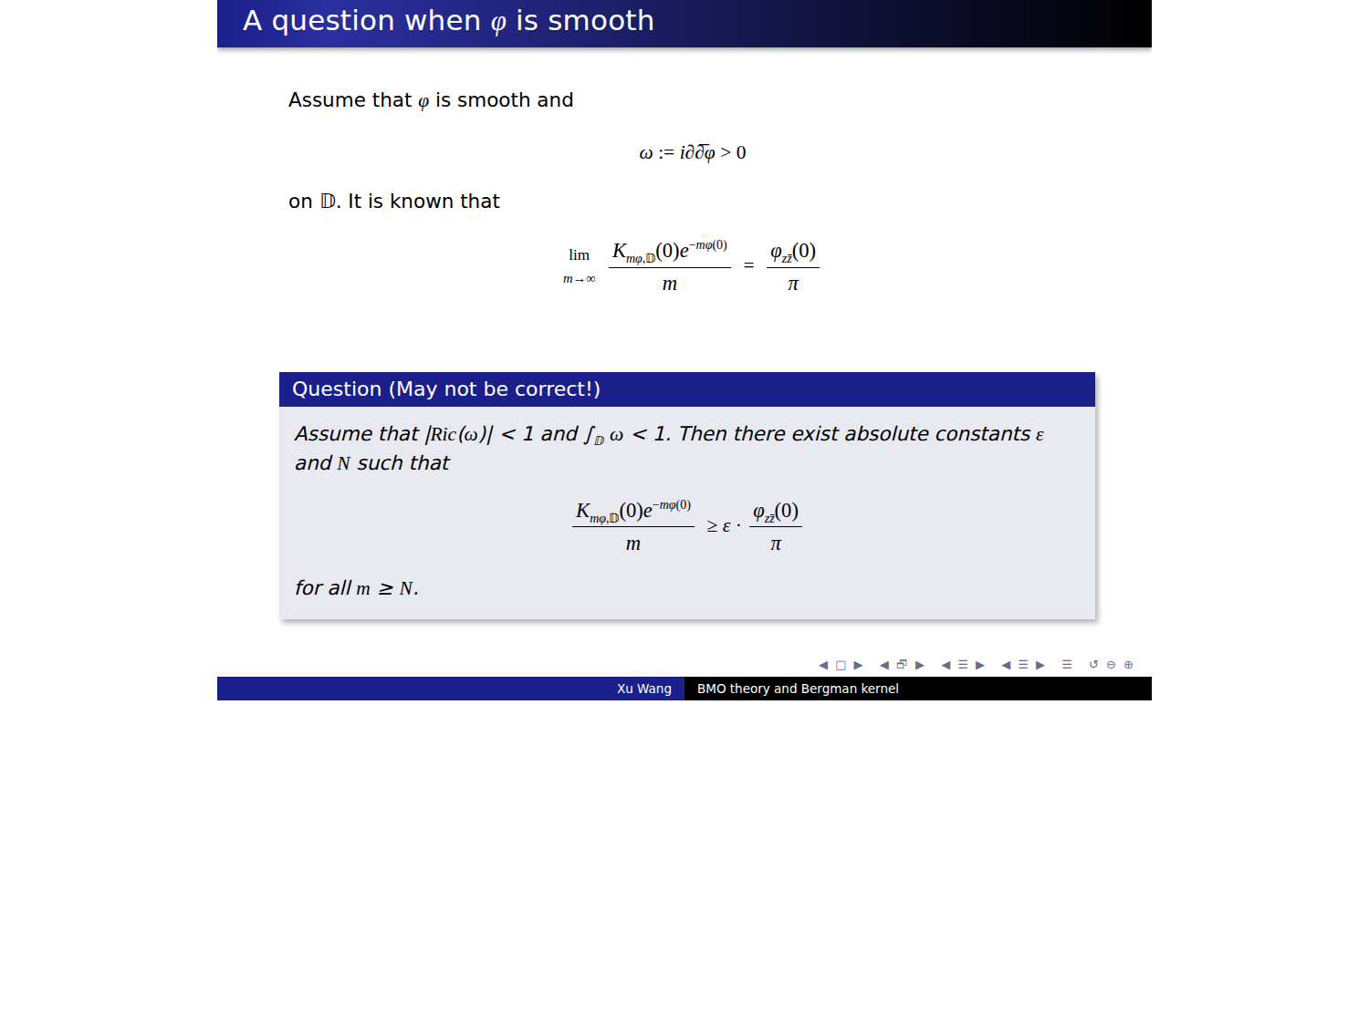A question when φ is smooth
Assume that φ is smooth and
ω := i∂∂̅φ > 0
on 𝔻. It is known that
lim
m→∞ Kmφ,𝔻(0)e−mφ(0) m = φzz̄(0) π
Question (May not be correct!)
Assume that |Ric(ω)| < 1 and ∫𝔻 ω < 1. Then there exist absolute constants ε and N such that
Kmφ,𝔻(0)e−mφ(0) m ≥ ε · φzz̄(0) π
for all m ≥ N.
◀ □ ▶ ◀ 🗗 ▶ ◀ ☰ ▶ ◀ ☰ ▶ ☰ ↺ ⊖ ⊕
Xu Wang
BMO theory and Bergman kernel